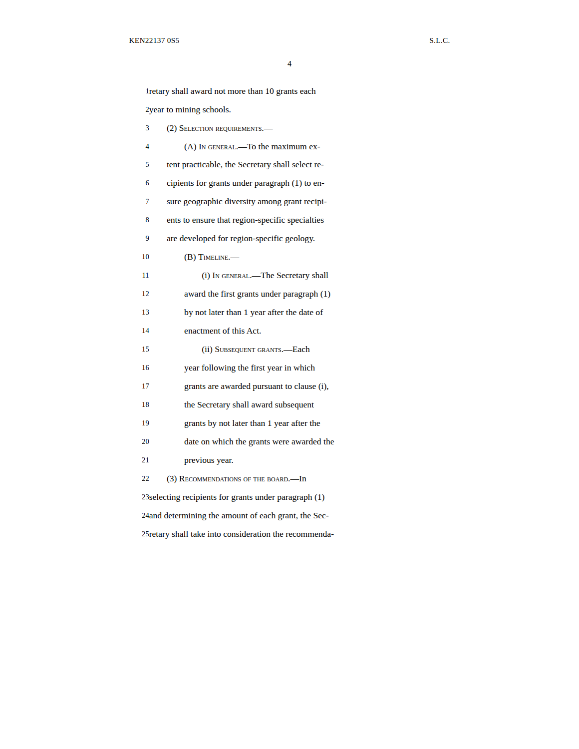KEN22137 0S5 S.L.C.
4
| 1 | retary shall award not more than 10 grants each |
| 2 | year to mining schools. |
| 3 | (2) Selection requirements. — |
| 4 | (A) In general. —To the maximum ex- |
| 5 | tent practicable, the Secretary shall select re- |
| 6 | cipients for grants under paragraph (1) to en- |
| 7 | sure geographic diversity among grant recipi- |
| 8 | ents to ensure that region-specific specialties |
| 9 | are developed for region-specific geology. |
| 10 | (B) Timeline. — |
| 11 | (i) In general. —The Secretary shall |
| 12 | award the first grants under paragraph (1) |
| 13 | by not later than 1 year after the date of |
| 14 | enactment of this Act. |
| 15 | (ii) Subsequent grants. —Each |
| 16 | year following the first year in which |
| 17 | grants are awarded pursuant to clause (i), |
| 18 | the Secretary shall award subsequent |
| 19 | grants by not later than 1 year after the |
| 20 | date on which the grants were awarded the |
| 21 | previous year. |
| 22 | (3) Recommendations of the board. —In |
| 23 | selecting recipients for grants under paragraph (1) |
| 24 | and determining the amount of each grant, the Sec- |
| 25 | retary shall take into consideration the recommenda- |